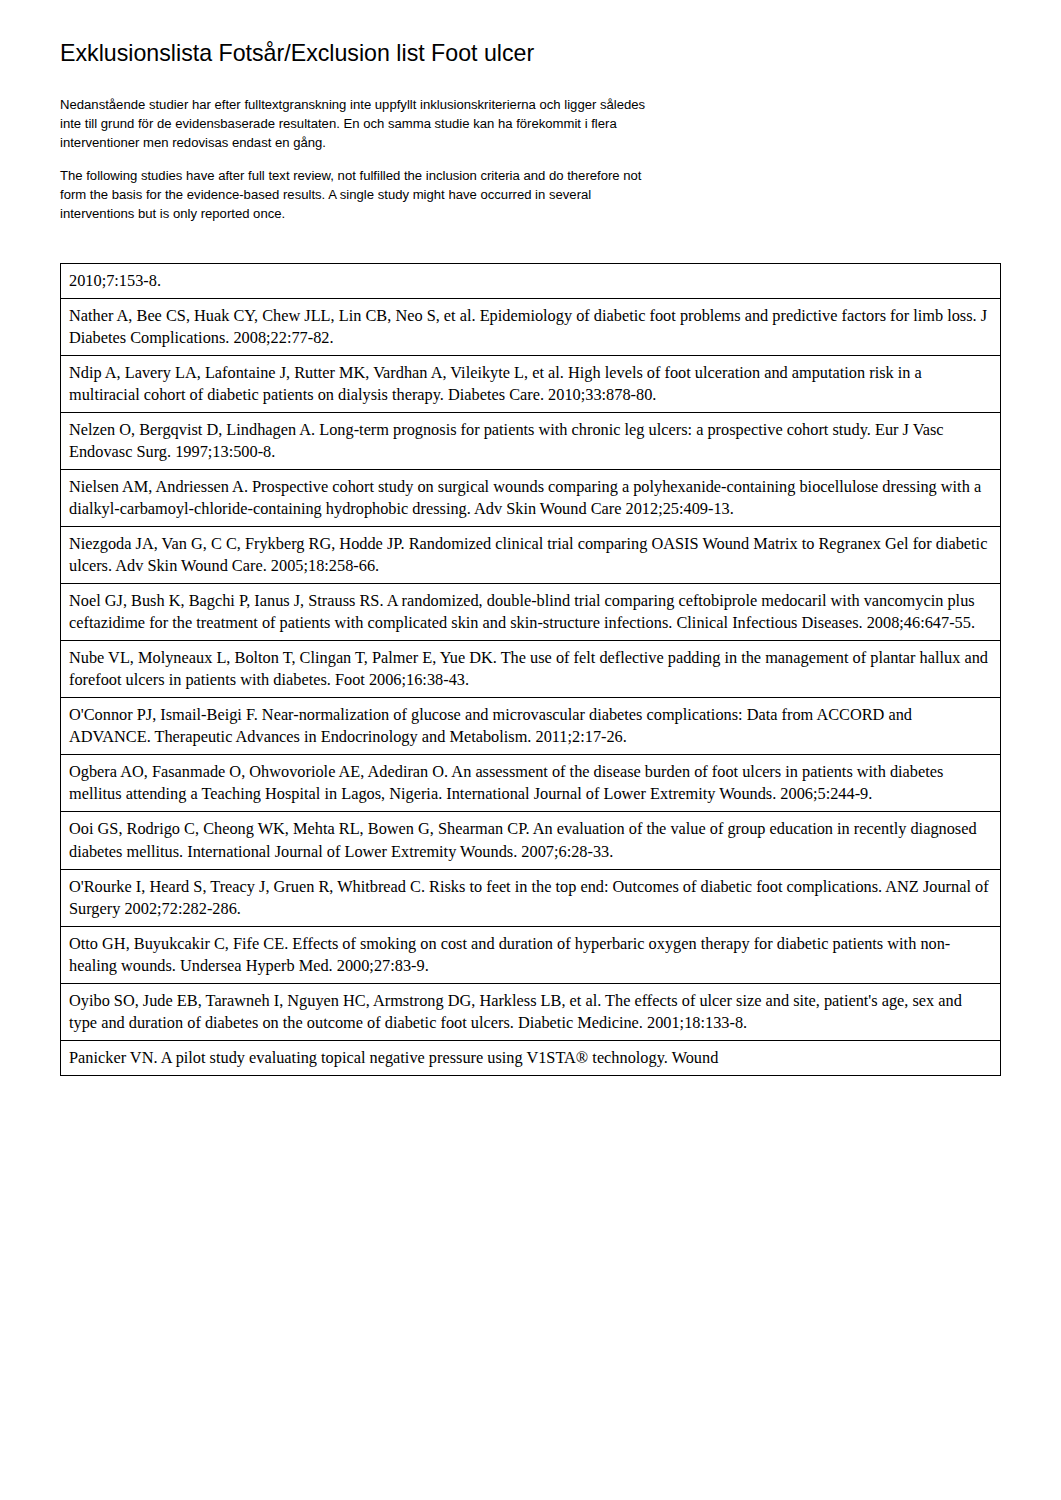Exklusionslista Fotsår/Exclusion list Foot ulcer
Nedanstående studier har efter fulltextgranskning inte uppfyllt inklusionskriterierna och ligger således inte till grund för de evidensbaserade resultaten. En och samma studie kan ha förekommit i flera interventioner men redovisas endast en gång.
The following studies have after full text review, not fulfilled the inclusion criteria and do therefore not form the basis for the evidence-based results. A single study might have occurred in several interventions but is only reported once.
| 2010;7:153-8. |
| Nather A, Bee CS, Huak CY, Chew JLL, Lin CB, Neo S, et al. Epidemiology of diabetic foot problems and predictive factors for limb loss. J Diabetes Complications. 2008;22:77-82. |
| Ndip A, Lavery LA, Lafontaine J, Rutter MK, Vardhan A, Vileikyte L, et al. High levels of foot ulceration and amputation risk in a multiracial cohort of diabetic patients on dialysis therapy. Diabetes Care. 2010;33:878-80. |
| Nelzen O, Bergqvist D, Lindhagen A. Long-term prognosis for patients with chronic leg ulcers: a prospective cohort study. Eur J Vasc Endovasc Surg. 1997;13:500-8. |
| Nielsen AM, Andriessen A. Prospective cohort study on surgical wounds comparing a polyhexanide-containing biocellulose dressing with a dialkyl-carbamoyl-chloride-containing hydrophobic dressing. Adv Skin Wound Care 2012;25:409-13. |
| Niezgoda JA, Van G, C C, Frykberg RG, Hodde JP. Randomized clinical trial comparing OASIS Wound Matrix to Regranex Gel for diabetic ulcers. Adv Skin Wound Care. 2005;18:258-66. |
| Noel GJ, Bush K, Bagchi P, Ianus J, Strauss RS. A randomized, double-blind trial comparing ceftobiprole medocaril with vancomycin plus ceftazidime for the treatment of patients with complicated skin and skin-structure infections. Clinical Infectious Diseases. 2008;46:647-55. |
| Nube VL, Molyneaux L, Bolton T, Clingan T, Palmer E, Yue DK. The use of felt deflective padding in the management of plantar hallux and forefoot ulcers in patients with diabetes. Foot 2006;16:38-43. |
| O'Connor PJ, Ismail-Beigi F. Near-normalization of glucose and microvascular diabetes complications: Data from ACCORD and ADVANCE. Therapeutic Advances in Endocrinology and Metabolism. 2011;2:17-26. |
| Ogbera AO, Fasanmade O, Ohwovoriole AE, Adediran O. An assessment of the disease burden of foot ulcers in patients with diabetes mellitus attending a Teaching Hospital in Lagos, Nigeria. International Journal of Lower Extremity Wounds. 2006;5:244-9. |
| Ooi GS, Rodrigo C, Cheong WK, Mehta RL, Bowen G, Shearman CP. An evaluation of the value of group education in recently diagnosed diabetes mellitus. International Journal of Lower Extremity Wounds. 2007;6:28-33. |
| O'Rourke I, Heard S, Treacy J, Gruen R, Whitbread C. Risks to feet in the top end: Outcomes of diabetic foot complications. ANZ Journal of Surgery 2002;72:282-286. |
| Otto GH, Buyukcakir C, Fife CE. Effects of smoking on cost and duration of hyperbaric oxygen therapy for diabetic patients with non-healing wounds. Undersea Hyperb Med. 2000;27:83-9. |
| Oyibo SO, Jude EB, Tarawneh I, Nguyen HC, Armstrong DG, Harkless LB, et al. The effects of ulcer size and site, patient's age, sex and type and duration of diabetes on the outcome of diabetic foot ulcers. Diabetic Medicine. 2001;18:133-8. |
| Panicker VN. A pilot study evaluating topical negative pressure using V1STA® technology. Wound |